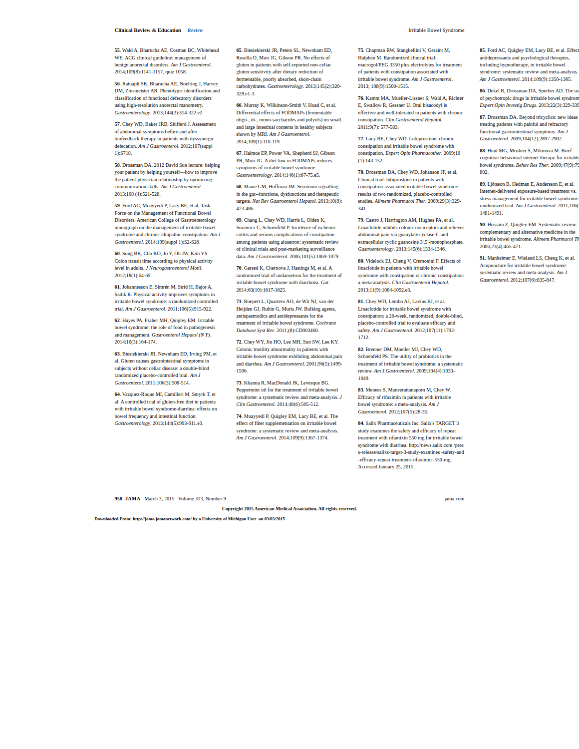Clinical Review & Education Review
Irritable Bowel Syndrome
55. Wald A, Bharucha AE, Cosman BC, Whitehead WE. ACG clinical guideline: management of benign anorectal disorders. Am J Gastroenterol. 2014;109(8):1141-1157, quiz 1058.
56. Ratuapli SK, Bharucha AE, Noelting J, Harvey DM, Zinsmeister AR. Phenotypic identification and classification of functional defecatory disorders using high-resolution anorectal manometry. Gastroenterology. 2013;144(2):314-322.e2.
57. Chey WD, Baker JRB, Shifferd J. Assessment of abdominal symptoms before and after biofeedback therapy in patients with dyssynergic defecation. Am J Gastroenterol. 2012;107(suppl 1):S718.
58. Drossman DA. 2012 David Sun lecture: helping your patient by helping yourself—how to improve the patient-physician relationship by optimizing communication skills. Am J Gastroenterol. 2013;108 (4):521-528.
59. Ford AC, Moayyedi P, Lacy BE, et al; Task Force on the Management of Functional Bowel Disorders. American College of Gastroenterology monograph on the management of irritable bowel syndrome and chronic idiopathic constipation. Am J Gastroenterol. 2014;109(suppl 1):S2-S26.
60. Song BK, Cho KO, Jo Y, Oh JW, Kim YS. Colon transit time according to physical activity level in adults. J Neurogastroenterol Motil. 2012;18(1):64-69.
61. Johannesson E, Simrén M, Strid H, Bajor A, Sadik R. Physical activity improves symptoms in irritable bowel syndrome: a randomized controlled trial. Am J Gastroenterol. 2011;106(5):915-922.
62. Hayes PA, Fraher MH, Quigley EM. Irritable bowel syndrome: the role of food in pathogenesis and management. Gastroenterol Hepatol (N Y). 2014;10(3):164-174.
63. Biesiekierski JR, Newnham ED, Irving PM, et al. Gluten causes gastrointestinal symptoms in subjects without celiac disease: a double-blind randomized placebo-controlled trial. Am J Gastroenterol. 2011;106(3):508-514.
64. Vazquez-Roque MI, Camilleri M, Smyrk T, et al. A controlled trial of gluten-free diet in patients with irritable bowel syndrome-diarrhea: effects on bowel frequency and intestinal function. Gastroenterology. 2013;144(5):903-911.e3.
65. Biesiekierski JR, Peters SL, Newnham ED, Rosella O, Muir JG, Gibson PR. No effects of gluten in patients with self-reported non-celiac gluten sensitivity after dietary reduction of fermentable, poorly absorbed, short-chain carbohydrates. Gastroenterology. 2013;145(2):320-328.e1-3.
66. Murray K, Wilkinson-Smith V, Hoad C, et al. Differential effects of FODMAPs (fermentable oligo-, di-, mono-saccharides and polyols) on small and large intestinal contents in healthy subjects shown by MRI. Am J Gastroenterol. 2014;109(1):110-119.
67. Halmos EP, Power VA, Shepherd SJ, Gibson PR, Muir JG. A diet low in FODMAPs reduces symptoms of irritable bowel syndrome. Gastroenterology. 2014;146(1):67-75.e5.
68. Mawe GM, Hoffman JM. Serotonin signalling in the gut--functions, dysfunctions and therapeutic targets. Nat Rev Gastroenterol Hepatol. 2013;10(8): 473-486.
69. Chang L, Chey WD, Harris L, Olden K, Surawicz C, Schoenfeld P. Incidence of ischemic colitis and serious complications of constipation among patients using alosetron: systematic review of clinical trials and post-marketing surveillance data. Am J Gastroenterol. 2006;101(5):1069-1079.
70. Garsed K, Chernova J, Hastings M, et al. A randomised trial of ondansetron for the treatment of irritable bowel syndrome with diarrhoea. Gut. 2014;63(10):1617-1625.
71. Ruepert L, Quartero AO, de Wit NJ, van der Heijden GJ, Rubin G, Muris JW. Bulking agents, antispasmodics and antidepressants for the treatment of irritable bowel syndrome. Cochrane Database Syst Rev. 2011;(8):CD003460.
72. Chey WY, Jin HO, Lee MH, Sun SW, Lee KY. Colonic motility abnormality in patients with irritable bowel syndrome exhibiting abdominal pain and diarrhea. Am J Gastroenterol. 2001;96(5):1499-1506.
73. Khanna R, MacDonald JK, Levesque BG. Peppermint oil for the treatment of irritable bowel syndrome: a systematic review and meta-analysis. J Clin Gastroenterol. 2014;48(6):505-512.
74. Moayyedi P, Quigley EM, Lacy BE, et al. The effect of fiber supplementation on irritable bowel syndrome: a systematic review and meta-analysis. Am J Gastroenterol. 2014;109(9):1367-1374.
75. Chapman RW, Stanghellini V, Geraint M, Halphen M. Randomized clinical trial: macrogol/PEG 3350 plus electrolytes for treatment of patients with constipation associated with irritable bowel syndrome. Am J Gastroenterol. 2013; 108(9):1508-1515.
76. Kamm MA, Mueller-Lissner S, Wald A, Richter E, Swallow R, Gessner U. Oral bisacodyl is effective and well-tolerated in patients with chronic constipation. Clin Gastroenterol Hepatol. 2011;9(7): 577-583.
77. Lacy BE, Chey WD. Lubiprostone: chronic constipation and irritable bowel syndrome with constipation. Expert Opin Pharmacother. 2009;10 (1):143-152.
78. Drossman DA, Chey WD, Johanson JF, et al. Clinical trial: lubiprostone in patients with constipation-associated irritable bowel syndrome—results of two randomized, placebo-controlled studies. Aliment Pharmacol Ther. 2009;29(3):329-341.
79. Castro J, Harrington AM, Hughes PA, et al. Linaclotide inhibits colonic nociceptors and relieves abdominal pain via guanylate cyclase-C and extracellular cyclic guanosine 3′,5′-monophosphate. Gastroenterology. 2013;145(6):1334-1346.
80. Videlock EJ, Cheng V, Cremonini F. Effects of linaclotide in patients with irritable bowel syndrome with constipation or chronic constipation: a meta-analysis. Clin Gastroenterol Hepatol. 2013;11(9):1084-1092.e3.
81. Chey WD, Lembo AJ, Lavins BJ, et al. Linaclotide for irritable bowel syndrome with constipation: a 26-week, randomized, double-blind, placebo-controlled trial to evaluate efficacy and safety. Am J Gastroenterol. 2012;107(11):1702-1712.
82. Brenner DM, Moeller MJ, Chey WD, Schoenfeld PS. The utility of probiotics in the treatment of irritable bowel syndrome: a systematic review. Am J Gastroenterol. 2009;104(4):1033-1049.
83. Menees S, Maneerattanaporn M, Chey W. Efficacy of rifaximin in patients with irritable bowel syndrome: a meta-analysis. Am J Gastroenterol. 2012;107(5):28-35.
84. Salix Pharmaceuticals Inc. Salix's TARGET 3 study examines the safety and efficacy of repeat treatment with rifamixin 550 mg for irritable bowel syndrome with diarrhea. http://news.salix.com /press-release/salixs-target-3-study-examines -safety-and-efficacy-repeat-treatment-rifaximin -550-mg. Accessed January 25, 2015.
85. Ford AC, Quigley EM, Lacy BE, et al. Effect of antidepressants and psychological therapies, including hypnotherapy, in irritable bowel syndrome: systematic review and meta-analysis. Am J Gastroenterol. 2014;109(9):1350-1365.
86. Dekel R, Drossman DA, Sperber AD. The use of psychotropic drugs in irritable bowel syndrome. Expert Opin Investig Drugs. 2013;22(3):329-339.
87. Drossman DA. Beyond tricyclics: new ideas for treating patients with painful and refractory functional gastrointestinal symptoms. Am J Gastroenterol. 2009;104(12):2897-2902.
88. Hunt MG, Moshier S, Milonova M. Brief cognitive-behavioral internet therapy for irritable bowel syndrome. Behav Res Ther. 2009;47(9):797-802.
89. Ljótsson B, Hedman E, Andersson E, et al. Internet-delivered exposure-based treatment vs. stress management for irritable bowel syndrome: a randomized trial. Am J Gastroenterol. 2011;106(8): 1481-1491.
90. Hussain Z, Quigley EM. Systematic review: complementary and alternative medicine in the irritable bowel syndrome. Aliment Pharmacol Ther. 2006;23(4):465-471.
91. Manheimer E, Wieland LS, Cheng K, et al. Acupuncture for irritable bowel syndrome: systematic review and meta-analysis. Am J Gastroenterol. 2012;107(6):835-847.
958 JAMA March 3, 2015 Volume 313, Number 9
jama.com
Copyright 2015 American Medical Association. All rights reserved.
Downloaded From: http://jama.jamanetwork.com/ by a University of Michigan User on 03/03/2015